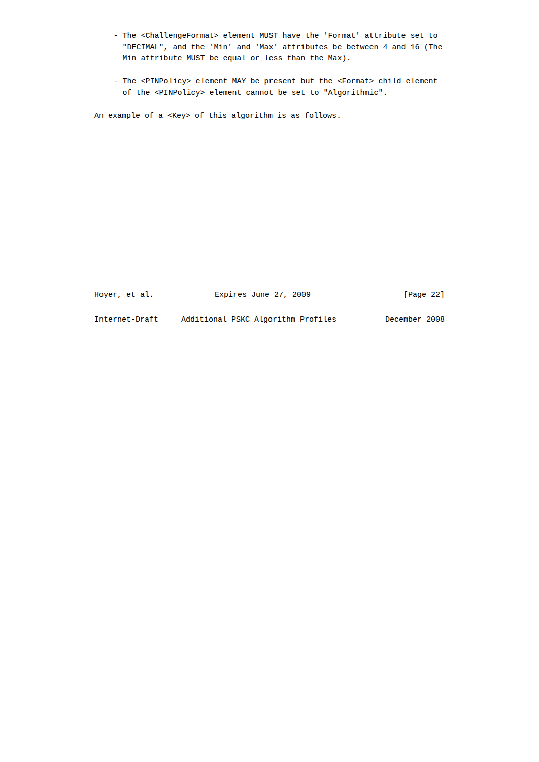The <ChallengeFormat> element MUST have the 'Format' attribute set to "DECIMAL", and the 'Min' and 'Max' attributes be between 4 and 16 (The Min attribute MUST be equal or less than the Max).
The <PINPolicy> element MAY be present but the <Format> child element of the <PINPolicy> element cannot be set to "Algorithmic".
An example of a <Key> of this algorithm is as follows.
Hoyer, et al. Expires June 27, 2009 [Page 22]
Internet-Draft Additional PSKC Algorithm Profiles December 2008